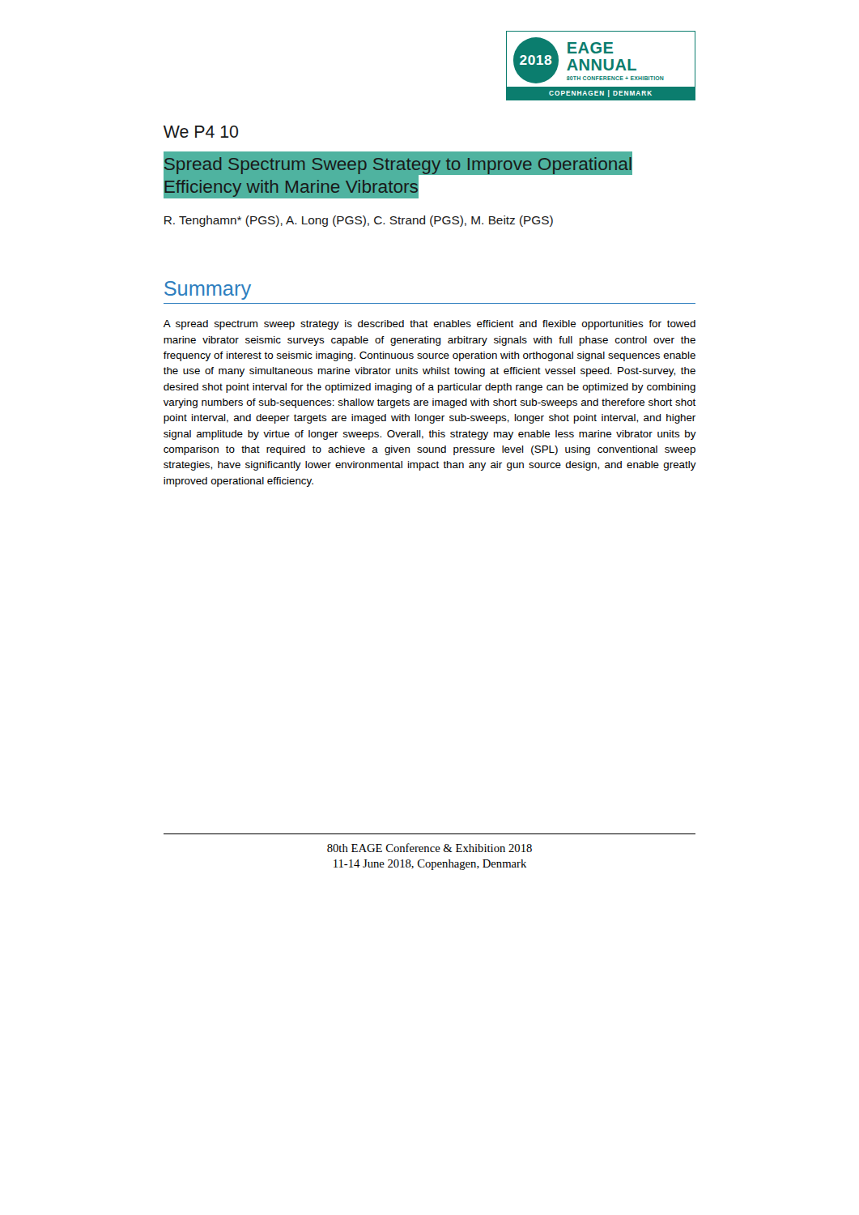2018
EAGE ANNUAL
80TH CONFERENCE + EXHIBITION
COPENHAGEN | DENMARK
We P4 10
Spread Spectrum Sweep Strategy to Improve Operational Efficiency with Marine Vibrators
R. Tenghamn* (PGS), A. Long (PGS), C. Strand (PGS), M. Beitz (PGS)
Summary
A spread spectrum sweep strategy is described that enables efficient and flexible opportunities for towed marine vibrator seismic surveys capable of generating arbitrary signals with full phase control over the frequency of interest to seismic imaging. Continuous source operation with orthogonal signal sequences enable the use of many simultaneous marine vibrator units whilst towing at efficient vessel speed. Post-survey, the desired shot point interval for the optimized imaging of a particular depth range can be optimized by combining varying numbers of sub-sequences: shallow targets are imaged with short sub-sweeps and therefore short shot point interval, and deeper targets are imaged with longer sub-sweeps, longer shot point interval, and higher signal amplitude by virtue of longer sweeps. Overall, this strategy may enable less marine vibrator units by comparison to that required to achieve a given sound pressure level (SPL) using conventional sweep strategies, have significantly lower environmental impact than any air gun source design, and enable greatly improved operational efficiency.
80th EAGE Conference & Exhibition 2018
11-14 June 2018, Copenhagen, Denmark